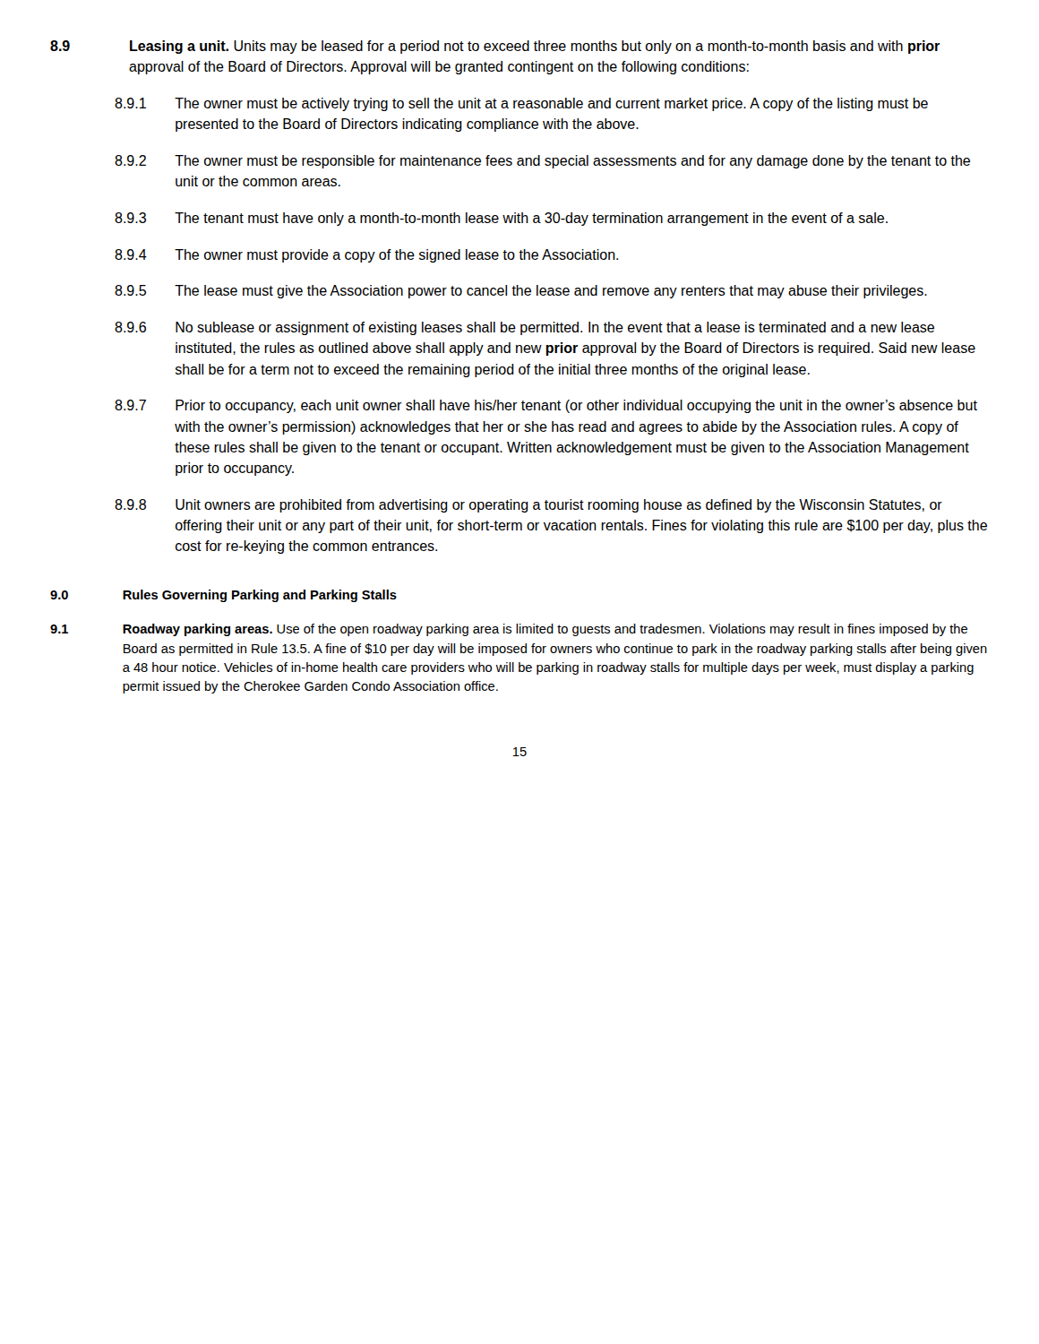8.9
Leasing a unit. Units may be leased for a period not to exceed three months but only on a month-to-month basis and with prior approval of the Board of Directors. Approval will be granted contingent on the following conditions:
8.9.1
The owner must be actively trying to sell the unit at a reasonable and current market price. A copy of the listing must be presented to the Board of Directors indicating compliance with the above.
8.9.2
The owner must be responsible for maintenance fees and special assessments and for any damage done by the tenant to the unit or the common areas.
8.9.3
The tenant must have only a month-to-month lease with a 30-day termination arrangement in the event of a sale.
8.9.4
The owner must provide a copy of the signed lease to the Association.
8.9.5
The lease must give the Association power to cancel the lease and remove any renters that may abuse their privileges.
8.9.6
No sublease or assignment of existing leases shall be permitted. In the event that a lease is terminated and a new lease instituted, the rules as outlined above shall apply and new prior approval by the Board of Directors is required. Said new lease shall be for a term not to exceed the remaining period of the initial three months of the original lease.
8.9.7
Prior to occupancy, each unit owner shall have his/her tenant (or other individual occupying the unit in the owner’s absence but with the owner’s permission) acknowledges that her or she has read and agrees to abide by the Association rules. A copy of these rules shall be given to the tenant or occupant. Written acknowledgement must be given to the Association Management prior to occupancy.
8.9.8
Unit owners are prohibited from advertising or operating a tourist rooming house as defined by the Wisconsin Statutes, or offering their unit or any part of their unit, for short-term or vacation rentals. Fines for violating this rule are $100 per day, plus the cost for re-keying the common entrances.
9.0
Rules Governing Parking and Parking Stalls
9.1
Roadway parking areas. Use of the open roadway parking area is limited to guests and tradesmen. Violations may result in fines imposed by the Board as permitted in Rule 13.5. A fine of $10 per day will be imposed for owners who continue to park in the roadway parking stalls after being given a 48 hour notice. Vehicles of in-home health care providers who will be parking in roadway stalls for multiple days per week, must display a parking permit issued by the Cherokee Garden Condo Association office.
15